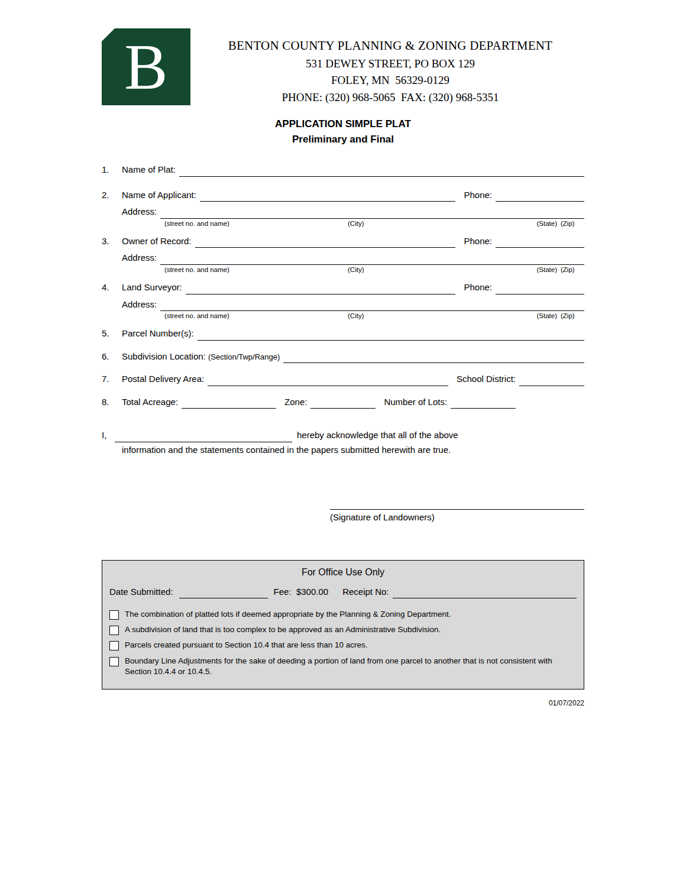B
BENTON COUNTY PLANNING & ZONING DEPARTMENT
531 DEWEY STREET, PO BOX 129
FOLEY, MN 56329-0129
PHONE: (320) 968-5065 FAX: (320) 968-5351
APPLICATION SIMPLE PLAT
Preliminary and Final
1. Name of Plat:
2. Name of Applicant: Phone:
Address:
(street no. and name) (City) (State) (Zip)
3. Owner of Record: Phone:
Address:
(street no. and name) (City) (State) (Zip)
4. Land Surveyor: Phone:
Address:
(street no. and name) (City) (State) (Zip)
5. Parcel Number(s):
6. Subdivision Location: (Section/Twp/Range)
7. Postal Delivery Area: School District:
8. Total Acreage: Zone: Number of Lots:
I, hereby acknowledge that all of the above
information and the statements contained in the papers submitted herewith are true.
(Signature of Landowners)
For Office Use Only
Date Submitted: Fee: $300.00 Receipt No:
The combination of platted lots if deemed appropriate by the Planning & Zoning Department.
A subdivision of land that is too complex to be approved as an Administrative Subdivision.
Parcels created pursuant to Section 10.4 that are less than 10 acres.
Boundary Line Adjustments for the sake of deeding a portion of land from one parcel to another that is not consistent with Section 10.4.4 or 10.4.5.
01/07/2022